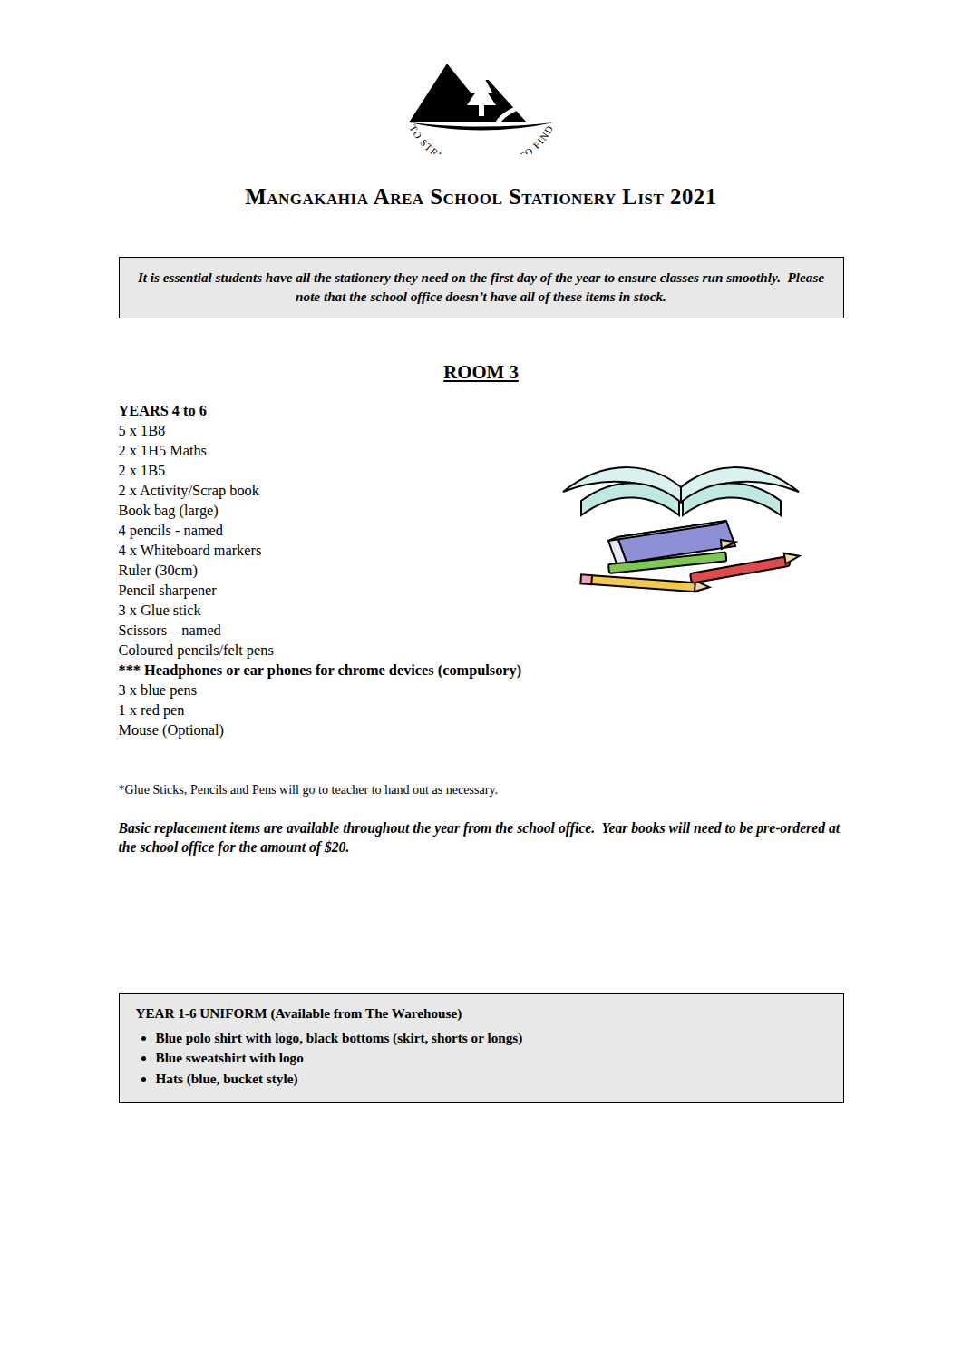TO STRIVE - TO SEEK - TO FIND
Mangakahia Area School Stationery List 2021
It is essential students have all the stationery they need on the first day of the year to ensure classes run smoothly. Please note that the school office doesn’t have all of these items in stock.
ROOM 3
YEARS 4 to 6
5 x 1B8
2 x 1H5 Maths
2 x 1B5
2 x Activity/Scrap book
Book bag (large)
4 pencils - named
4 x Whiteboard markers
Ruler (30cm)
Pencil sharpener
3 x Glue stick
Scissors – named
Coloured pencils/felt pens
*** Headphones or ear phones for chrome devices (compulsory)
3 x blue pens
1 x red pen
Mouse (Optional)
*Glue Sticks, Pencils and Pens will go to teacher to hand out as necessary.
Basic replacement items are available throughout the year from the school office. Year books will need to be pre-ordered at the school office for the amount of $20.
YEAR 1-6 UNIFORM (Available from The Warehouse)
Blue polo shirt with logo, black bottoms (skirt, shorts or longs)
Blue sweatshirt with logo
Hats (blue, bucket style)